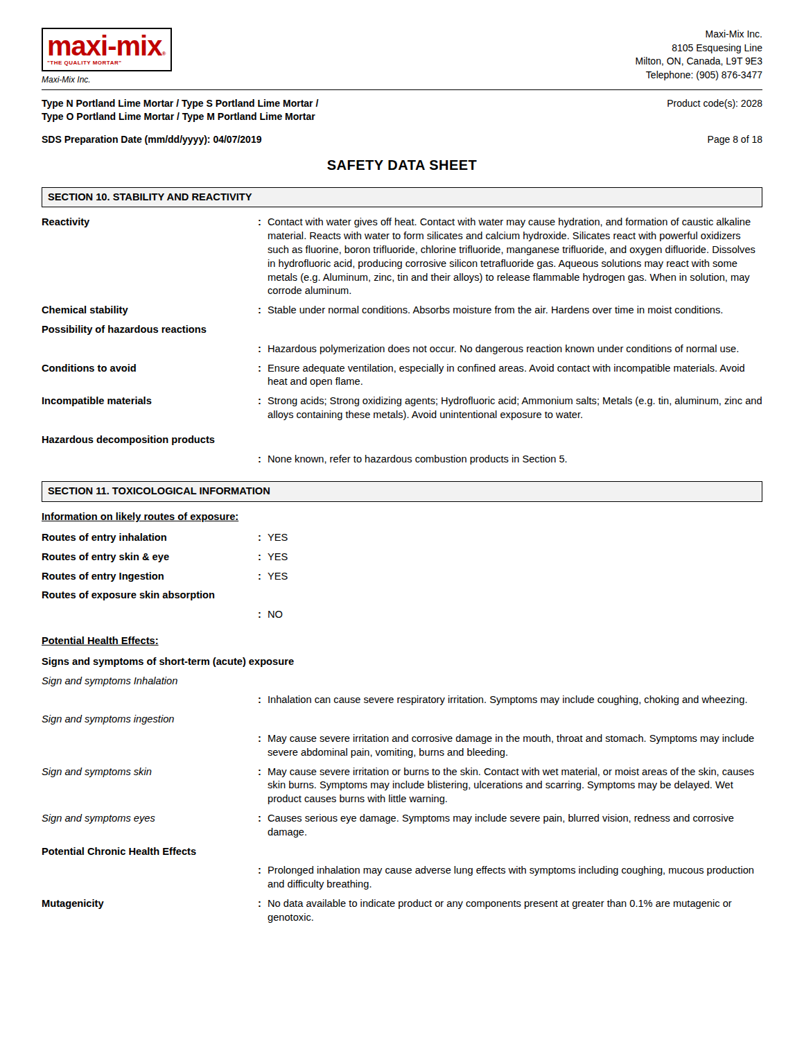maxi-mix®
"THE QUALITY MORTAR"
Maxi-Mix Inc.
Maxi-Mix Inc.
8105 Esquesing Line
Milton, ON, Canada, L9T 9E3
Telephone: (905) 876-3477
Type N Portland Lime Mortar / Type S Portland Lime Mortar /
Type O Portland Lime Mortar / Type M Portland Lime Mortar
Product code(s): 2028
SDS Preparation Date (mm/dd/yyyy): 04/07/2019
Page 8 of 18
SAFETY DATA SHEET
SECTION 10. STABILITY AND REACTIVITY
| Reactivity | : | Contact with water gives off heat. Contact with water may cause hydration, and formation of caustic alkaline material. Reacts with water to form silicates and calcium hydroxide. Silicates react with powerful oxidizers such as fluorine, boron trifluoride, chlorine trifluoride, manganese trifluoride, and oxygen difluoride. Dissolves in hydrofluoric acid, producing corrosive silicon tetrafluoride gas. Aqueous solutions may react with some metals (e.g. Aluminum, zinc, tin and their alloys) to release flammable hydrogen gas. When in solution, may corrode aluminum. |
| Chemical stability | : | Stable under normal conditions. Absorbs moisture from the air. Hardens over time in moist conditions. |
| Possibility of hazardous reactions |
| | : | Hazardous polymerization does not occur. No dangerous reaction known under conditions of normal use. |
| Conditions to avoid | : | Ensure adequate ventilation, especially in confined areas. Avoid contact with incompatible materials. Avoid heat and open flame. |
| Incompatible materials | : | Strong acids; Strong oxidizing agents; Hydrofluoric acid; Ammonium salts; Metals (e.g. tin, aluminum, zinc and alloys containing these metals). Avoid unintentional exposure to water. |
Hazardous decomposition products
| | : | None known, refer to hazardous combustion products in Section 5. |
SECTION 11. TOXICOLOGICAL INFORMATION
Information on likely routes of exposure:
| Routes of entry inhalation | : | YES |
| Routes of entry skin & eye | : | YES |
| Routes of entry Ingestion | : | YES |
| Routes of exposure skin absorption |
| | : | NO |
Potential Health Effects:
Signs and symptoms of short-term (acute) exposure
| Sign and symptoms Inhalation | | |
| | : | Inhalation can cause severe respiratory irritation. Symptoms may include coughing, choking and wheezing. |
| Sign and symptoms ingestion | | |
| | : | May cause severe irritation and corrosive damage in the mouth, throat and stomach. Symptoms may include severe abdominal pain, vomiting, burns and bleeding. |
| Sign and symptoms skin | : | May cause severe irritation or burns to the skin. Contact with wet material, or moist areas of the skin, causes skin burns. Symptoms may include blistering, ulcerations and scarring. Symptoms may be delayed. Wet product causes burns with little warning. |
| Sign and symptoms eyes | : | Causes serious eye damage. Symptoms may include severe pain, blurred vision, redness and corrosive damage. |
| Potential Chronic Health Effects |
| | : | Prolonged inhalation may cause adverse lung effects with symptoms including coughing, mucous production and difficulty breathing. |
| Mutagenicity | : | No data available to indicate product or any components present at greater than 0.1% are mutagenic or genotoxic. |